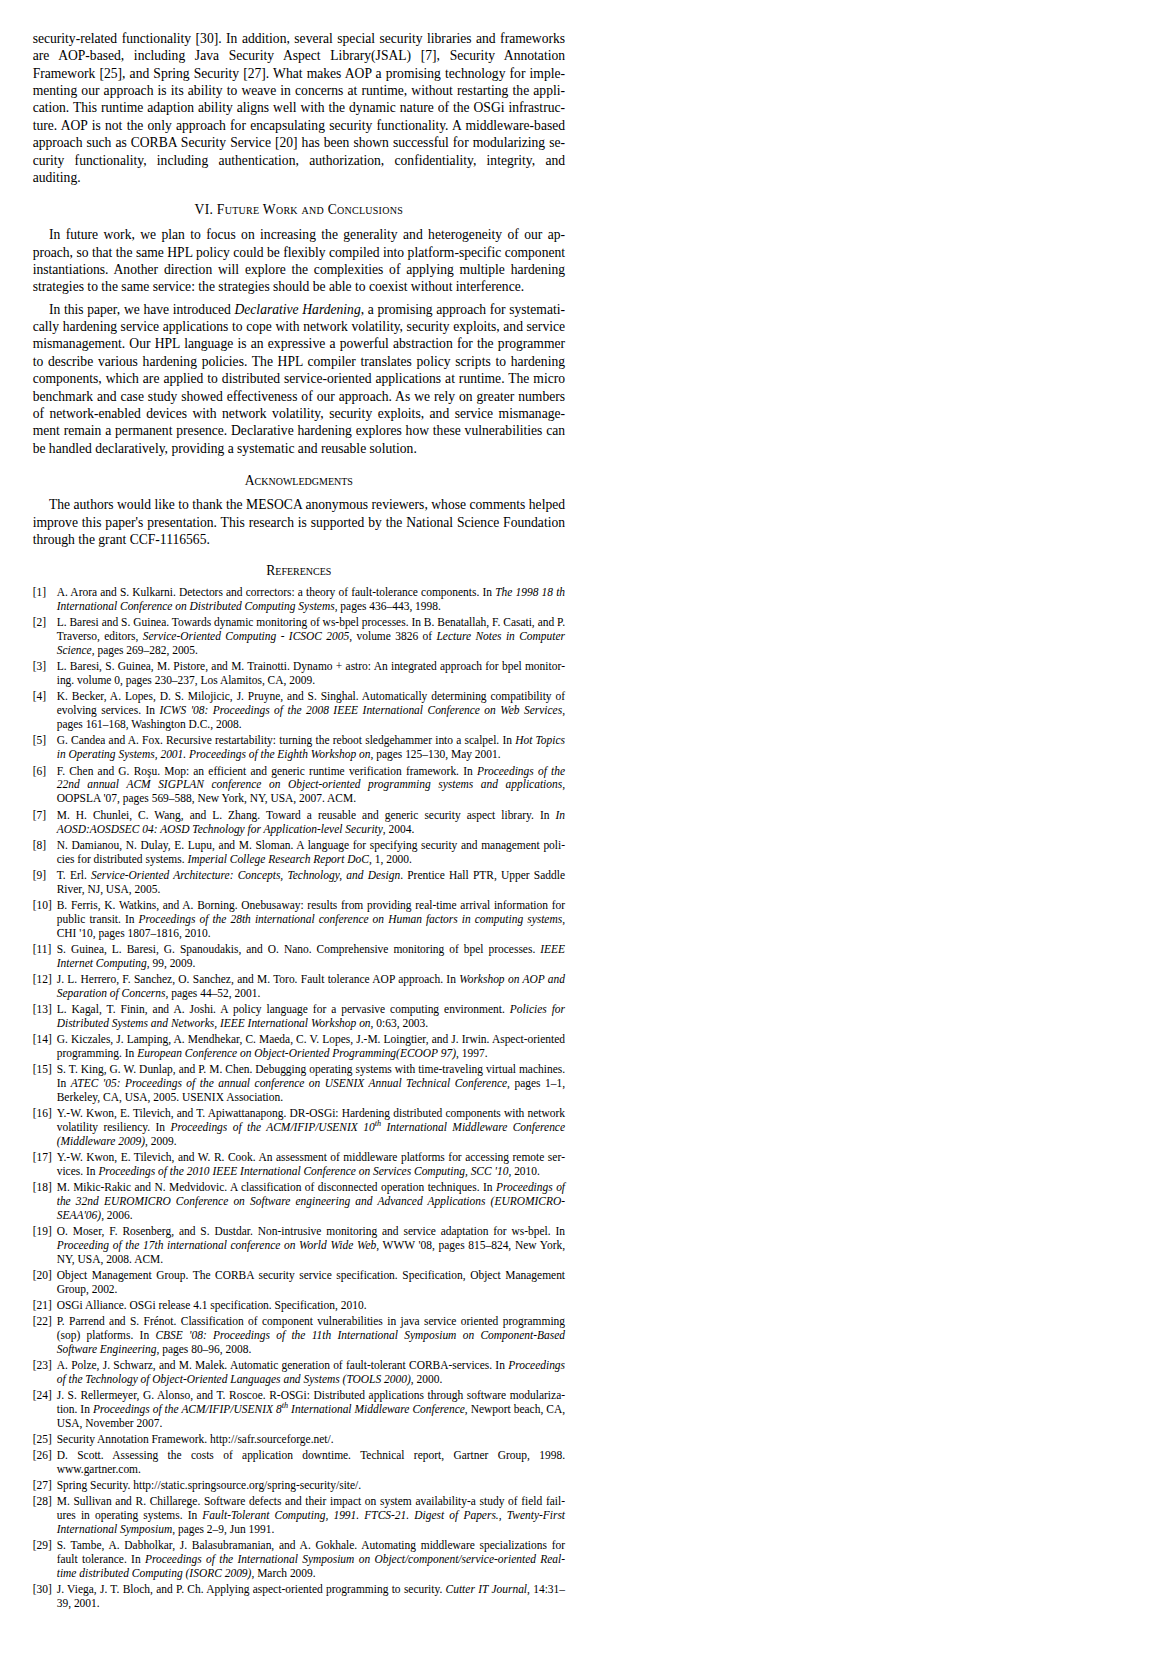security-related functionality [30]. In addition, several special security libraries and frameworks are AOP-based, including Java Security Aspect Library(JSAL) [7], Security Annotation Framework [25], and Spring Security [27]. What makes AOP a promising technology for implementing our approach is its ability to weave in concerns at runtime, without restarting the application. This runtime adaption ability aligns well with the dynamic nature of the OSGi infrastructure. AOP is not the only approach for encapsulating security functionality. A middleware-based approach such as CORBA Security Service [20] has been shown successful for modularizing security functionality, including authentication, authorization, confidentiality, integrity, and auditing.
VI. Future Work and Conclusions
In future work, we plan to focus on increasing the generality and heterogeneity of our approach, so that the same HPL policy could be flexibly compiled into platform-specific component instantiations. Another direction will explore the complexities of applying multiple hardening strategies to the same service: the strategies should be able to coexist without interference.
In this paper, we have introduced Declarative Hardening, a promising approach for systematically hardening service applications to cope with network volatility, security exploits, and service mismanagement. Our HPL language is an expressive a powerful abstraction for the programmer to describe various hardening policies. The HPL compiler translates policy scripts to hardening components, which are applied to distributed service-oriented applications at runtime. The micro benchmark and case study showed effectiveness of our approach. As we rely on greater numbers of network-enabled devices with network volatility, security exploits, and service mismanagement remain a permanent presence. Declarative hardening explores how these vulnerabilities can be handled declaratively, providing a systematic and reusable solution.
Acknowledgments
The authors would like to thank the MESOCA anonymous reviewers, whose comments helped improve this paper's presentation. This research is supported by the National Science Foundation through the grant CCF-1116565.
References
A. Arora and S. Kulkarni. Detectors and correctors: a theory of fault-tolerance components. In The 1998 18 th International Conference on Distributed Computing Systems, pages 436–443, 1998.
L. Baresi and S. Guinea. Towards dynamic monitoring of ws-bpel processes. In B. Benatallah, F. Casati, and P. Traverso, editors, Service-Oriented Computing - ICSOC 2005, volume 3826 of Lecture Notes in Computer Science, pages 269–282, 2005.
L. Baresi, S. Guinea, M. Pistore, and M. Trainotti. Dynamo + astro: An integrated approach for bpel monitoring. volume 0, pages 230–237, Los Alamitos, CA, 2009.
K. Becker, A. Lopes, D. S. Milojicic, J. Pruyne, and S. Singhal. Automatically determining compatibility of evolving services. In ICWS '08: Proceedings of the 2008 IEEE International Conference on Web Services, pages 161–168, Washington D.C., 2008.
G. Candea and A. Fox. Recursive restartability: turning the reboot sledgehammer into a scalpel. In Hot Topics in Operating Systems, 2001. Proceedings of the Eighth Workshop on, pages 125–130, May 2001.
F. Chen and G. Roşu. Mop: an efficient and generic runtime verification framework. In Proceedings of the 22nd annual ACM SIGPLAN conference on Object-oriented programming systems and applications, OOPSLA '07, pages 569–588, New York, NY, USA, 2007. ACM.
M. H. Chunlei, C. Wang, and L. Zhang. Toward a reusable and generic security aspect library. In In AOSD:AOSDSEC 04: AOSD Technology for Application-level Security, 2004.
N. Damianou, N. Dulay, E. Lupu, and M. Sloman. A language for specifying security and management policies for distributed systems. Imperial College Research Report DoC, 1, 2000.
T. Erl. Service-Oriented Architecture: Concepts, Technology, and Design. Prentice Hall PTR, Upper Saddle River, NJ, USA, 2005.
B. Ferris, K. Watkins, and A. Borning. Onebusaway: results from providing real-time arrival information for public transit. In Proceedings of the 28th international conference on Human factors in computing systems, CHI '10, pages 1807–1816, 2010.
S. Guinea, L. Baresi, G. Spanoudakis, and O. Nano. Comprehensive monitoring of bpel processes. IEEE Internet Computing, 99, 2009.
J. L. Herrero, F. Sanchez, O. Sanchez, and M. Toro. Fault tolerance AOP approach. In Workshop on AOP and Separation of Concerns, pages 44–52, 2001.
L. Kagal, T. Finin, and A. Joshi. A policy language for a pervasive computing environment. Policies for Distributed Systems and Networks, IEEE International Workshop on, 0:63, 2003.
G. Kiczales, J. Lamping, A. Mendhekar, C. Maeda, C. V. Lopes, J.-M. Loingtier, and J. Irwin. Aspect-oriented programming. In European Conference on Object-Oriented Programming(ECOOP 97), 1997.
S. T. King, G. W. Dunlap, and P. M. Chen. Debugging operating systems with time-traveling virtual machines. In ATEC '05: Proceedings of the annual conference on USENIX Annual Technical Conference, pages 1–1, Berkeley, CA, USA, 2005. USENIX Association.
Y.-W. Kwon, E. Tilevich, and T. Apiwattanapong. DR-OSGi: Hardening distributed components with network volatility resiliency. In Proceedings of the ACM/IFIP/USENIX 10th International Middleware Conference (Middleware 2009), 2009.
Y.-W. Kwon, E. Tilevich, and W. R. Cook. An assessment of middleware platforms for accessing remote services. In Proceedings of the 2010 IEEE International Conference on Services Computing, SCC '10, 2010.
M. Mikic-Rakic and N. Medvidovic. A classification of disconnected operation techniques. In Proceedings of the 32nd EUROMICRO Conference on Software engineering and Advanced Applications (EUROMICRO-SEAA'06), 2006.
O. Moser, F. Rosenberg, and S. Dustdar. Non-intrusive monitoring and service adaptation for ws-bpel. In Proceeding of the 17th international conference on World Wide Web, WWW '08, pages 815–824, New York, NY, USA, 2008. ACM.
Object Management Group. The CORBA security service specification. Specification, Object Management Group, 2002.
OSGi Alliance. OSGi release 4.1 specification. Specification, 2010.
P. Parrend and S. Frénot. Classification of component vulnerabilities in java service oriented programming (sop) platforms. In CBSE '08: Proceedings of the 11th International Symposium on Component-Based Software Engineering, pages 80–96, 2008.
A. Polze, J. Schwarz, and M. Malek. Automatic generation of fault-tolerant CORBA-services. In Proceedings of the Technology of Object-Oriented Languages and Systems (TOOLS 2000), 2000.
J. S. Rellermeyer, G. Alonso, and T. Roscoe. R-OSGi: Distributed applications through software modularization. In Proceedings of the ACM/IFIP/USENIX 8th International Middleware Conference, Newport beach, CA, USA, November 2007.
Security Annotation Framework. http://safr.sourceforge.net/.
D. Scott. Assessing the costs of application downtime. Technical report, Gartner Group, 1998. www.gartner.com.
Spring Security. http://static.springsource.org/spring-security/site/.
M. Sullivan and R. Chillarege. Software defects and their impact on system availability-a study of field failures in operating systems. In Fault-Tolerant Computing, 1991. FTCS-21. Digest of Papers., Twenty-First International Symposium, pages 2–9, Jun 1991.
S. Tambe, A. Dabholkar, J. Balasubramanian, and A. Gokhale. Automating middleware specializations for fault tolerance. In Proceedings of the International Symposium on Object/component/service-oriented Real-time distributed Computing (ISORC 2009), March 2009.
J. Viega, J. T. Bloch, and P. Ch. Applying aspect-oriented programming to security. Cutter IT Journal, 14:31–39, 2001.